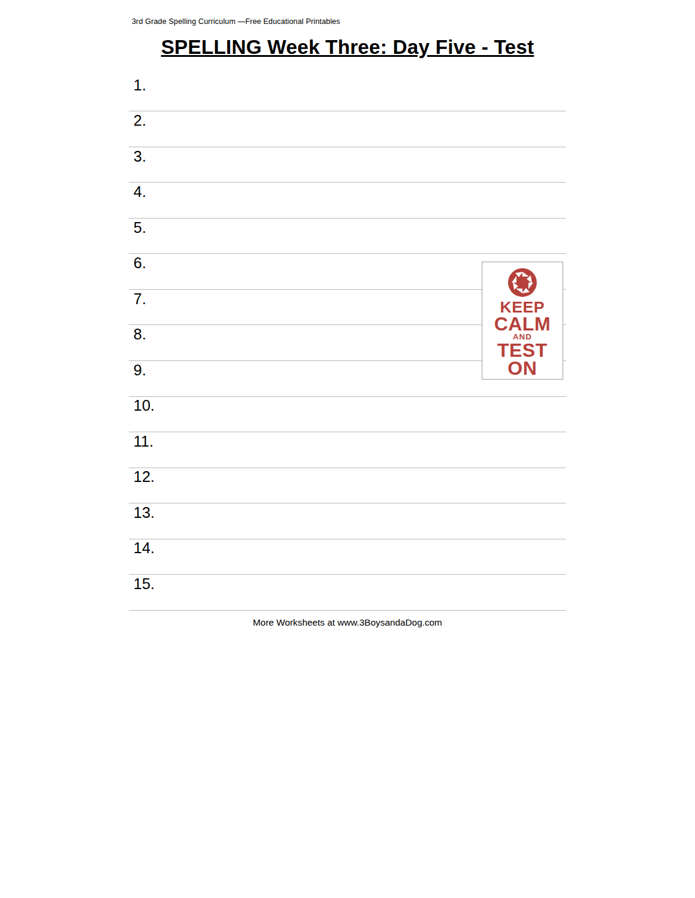3rd Grade Spelling Curriculum —Free Educational Printables
SPELLING Week Three: Day Five - Test
KEEP
CALM
AND
TEST
ON
More Worksheets at www.3BoysandaDog.com